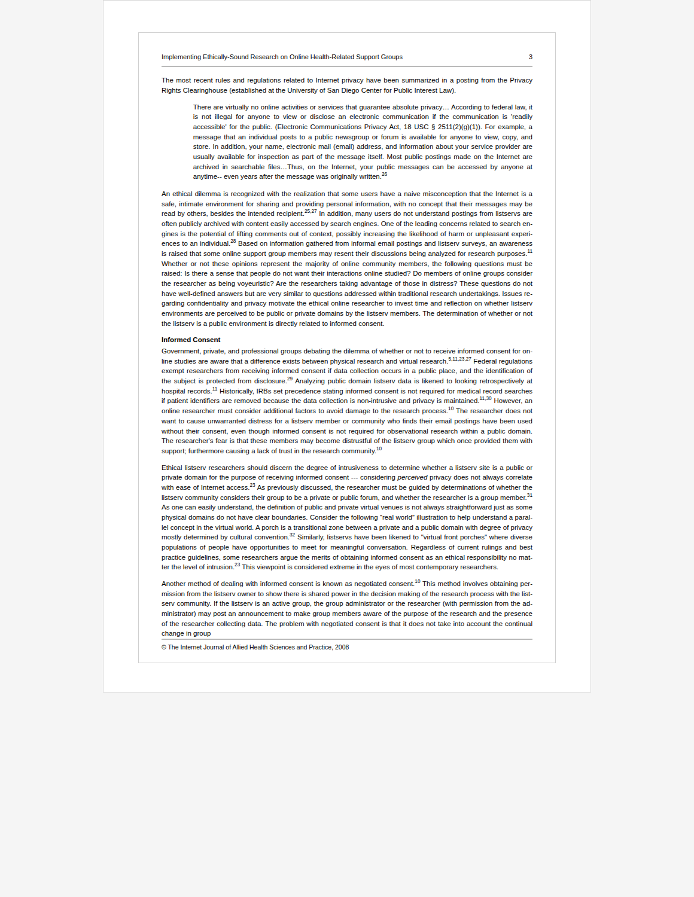Implementing Ethically-Sound Research on Online Health-Related Support Groups
3
The most recent rules and regulations related to Internet privacy have been summarized in a posting from the Privacy Rights Clearinghouse (established at the University of San Diego Center for Public Interest Law).
There are virtually no online activities or services that guarantee absolute privacy… According to federal law, it is not illegal for anyone to view or disclose an electronic communication if the communication is 'readily accessible' for the public. (Electronic Communications Privacy Act, 18 USC § 2511(2)(g)(1)). For example, a message that an individual posts to a public newsgroup or forum is available for anyone to view, copy, and store. In addition, your name, electronic mail (email) address, and information about your service provider are usually available for inspection as part of the message itself. Most public postings made on the Internet are archived in searchable files…Thus, on the Internet, your public messages can be accessed by anyone at anytime-- even years after the message was originally written.26
An ethical dilemma is recognized with the realization that some users have a naive misconception that the Internet is a safe, intimate environment for sharing and providing personal information, with no concept that their messages may be read by others, besides the intended recipient.25,27 In addition, many users do not understand postings from listservs are often publicly archived with content easily accessed by search engines. One of the leading concerns related to search engines is the potential of lifting comments out of context, possibly increasing the likelihood of harm or unpleasant experiences to an individual.28 Based on information gathered from informal email postings and listserv surveys, an awareness is raised that some online support group members may resent their discussions being analyzed for research purposes.11 Whether or not these opinions represent the majority of online community members, the following questions must be raised: Is there a sense that people do not want their interactions online studied? Do members of online groups consider the researcher as being voyeuristic? Are the researchers taking advantage of those in distress? These questions do not have well-defined answers but are very similar to questions addressed within traditional research undertakings. Issues regarding confidentiality and privacy motivate the ethical online researcher to invest time and reflection on whether listserv environments are perceived to be public or private domains by the listserv members. The determination of whether or not the listserv is a public environment is directly related to informed consent.
Informed Consent
Government, private, and professional groups debating the dilemma of whether or not to receive informed consent for online studies are aware that a difference exists between physical research and virtual research.5,11,23,27 Federal regulations exempt researchers from receiving informed consent if data collection occurs in a public place, and the identification of the subject is protected from disclosure.29 Analyzing public domain listserv data is likened to looking retrospectively at hospital records.11 Historically, IRBs set precedence stating informed consent is not required for medical record searches if patient identifiers are removed because the data collection is non-intrusive and privacy is maintained.11,30 However, an online researcher must consider additional factors to avoid damage to the research process.10 The researcher does not want to cause unwarranted distress for a listserv member or community who finds their email postings have been used without their consent, even though informed consent is not required for observational research within a public domain. The researcher's fear is that these members may become distrustful of the listserv group which once provided them with support; furthermore causing a lack of trust in the research community.10
Ethical listserv researchers should discern the degree of intrusiveness to determine whether a listserv site is a public or private domain for the purpose of receiving informed consent --- considering perceived privacy does not always correlate with ease of Internet access.23 As previously discussed, the researcher must be guided by determinations of whether the listserv community considers their group to be a private or public forum, and whether the researcher is a group member.31 As one can easily understand, the definition of public and private virtual venues is not always straightforward just as some physical domains do not have clear boundaries. Consider the following “real world” illustration to help understand a parallel concept in the virtual world. A porch is a transitional zone between a private and a public domain with degree of privacy mostly determined by cultural convention.32 Similarly, listservs have been likened to "virtual front porches" where diverse populations of people have opportunities to meet for meaningful conversation. Regardless of current rulings and best practice guidelines, some researchers argue the merits of obtaining informed consent as an ethical responsibility no matter the level of intrusion.23 This viewpoint is considered extreme in the eyes of most contemporary researchers.
Another method of dealing with informed consent is known as negotiated consent.10 This method involves obtaining permission from the listserv owner to show there is shared power in the decision making of the research process with the listserv community. If the listserv is an active group, the group administrator or the researcher (with permission from the administrator) may post an announcement to make group members aware of the purpose of the research and the presence of the researcher collecting data. The problem with negotiated consent is that it does not take into account the continual change in group
© The Internet Journal of Allied Health Sciences and Practice, 2008